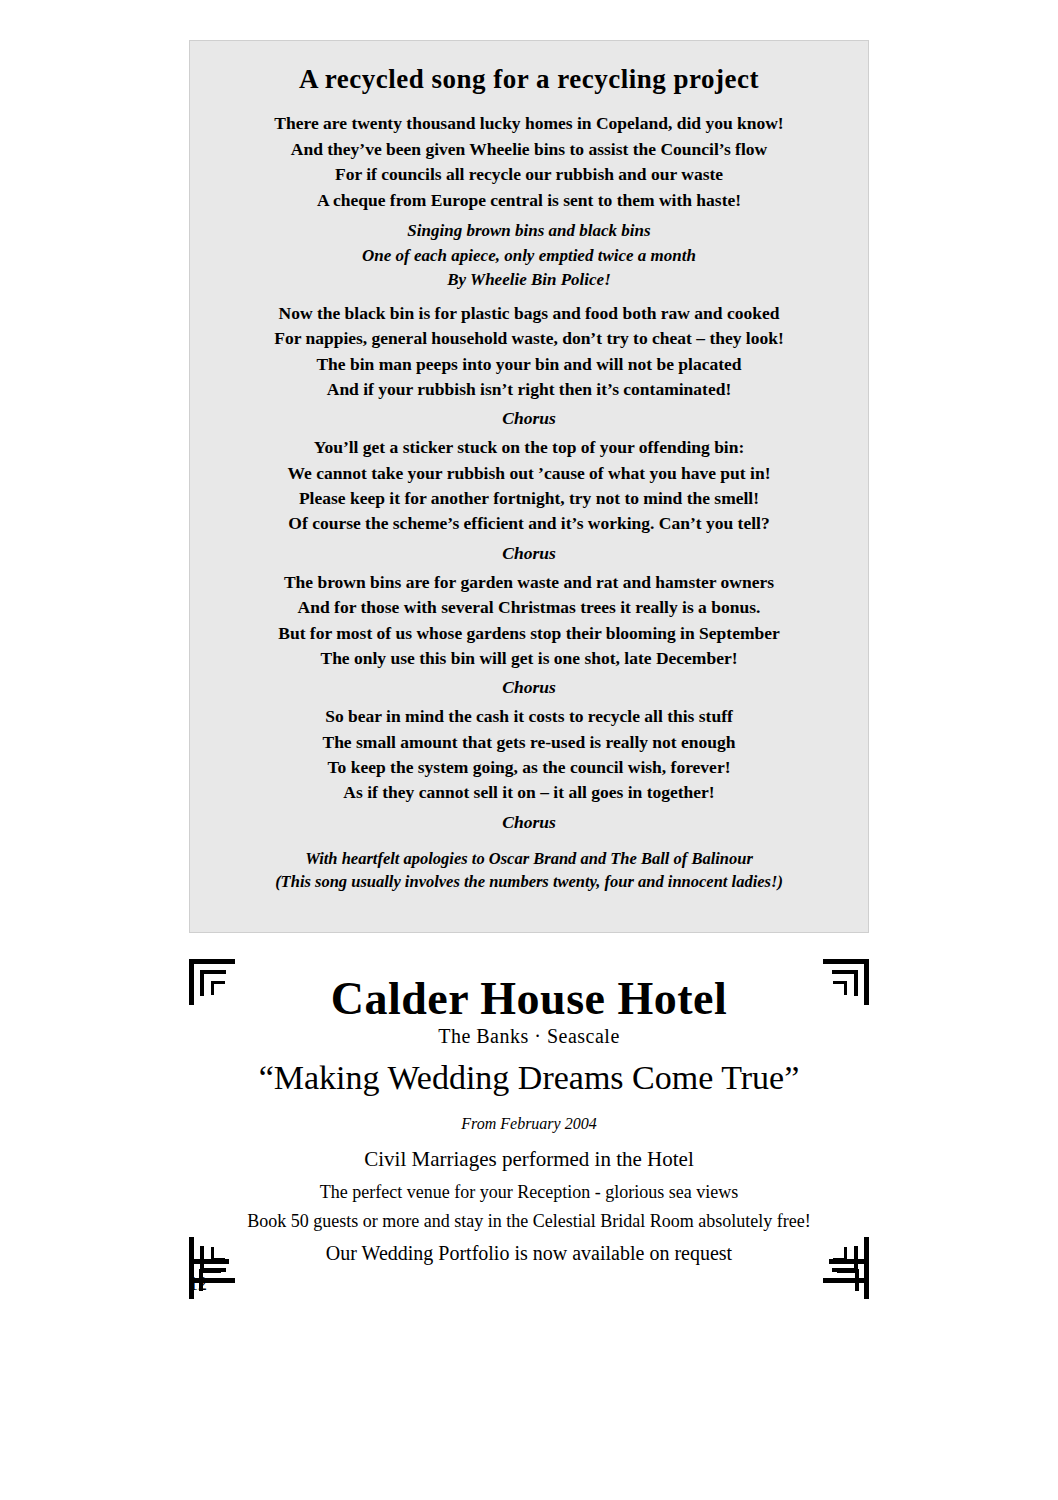A recycled song for a recycling project
There are twenty thousand lucky homes in Copeland, did you know!
And they’ve been given Wheelie bins to assist the Council’s flow
For if councils all recycle our rubbish and our waste
A cheque from Europe central is sent to them with haste!
Singing brown bins and black bins
One of each apiece, only emptied twice a month
By Wheelie Bin Police!
Now the black bin is for plastic bags and food both raw and cooked
For nappies, general household waste, don’t try to cheat – they look!
The bin man peeps into your bin and will not be placated
And if your rubbish isn’t right then it’s contaminated!
Chorus
You’ll get a sticker stuck on the top of your offending bin:
We cannot take your rubbish out ’cause of what you have put in!
Please keep it for another fortnight, try not to mind the smell!
Of course the scheme’s efficient and it’s working. Can’t you tell?
Chorus
The brown bins are for garden waste and rat and hamster owners
And for those with several Christmas trees it really is a bonus.
But for most of us whose gardens stop their blooming in September
The only use this bin will get is one shot, late December!
Chorus
So bear in mind the cash it costs to recycle all this stuff
The small amount that gets re-used is really not enough
To keep the system going, as the council wish, forever!
As if they cannot sell it on – it all goes in together!
Chorus
With heartfelt apologies to Oscar Brand and The Ball of Balinour
(This song usually involves the numbers twenty, four and innocent ladies!)
Calder House Hotel
The Banks · Seascale
“Making Wedding Dreams Come True”
From February 2004
Civil Marriages performed in the Hotel
The perfect venue for your Reception - glorious sea views
Book 50 guests or more and stay in the Celestial Bridal Room absolutely free!
Our Wedding Portfolio is now available on request
12